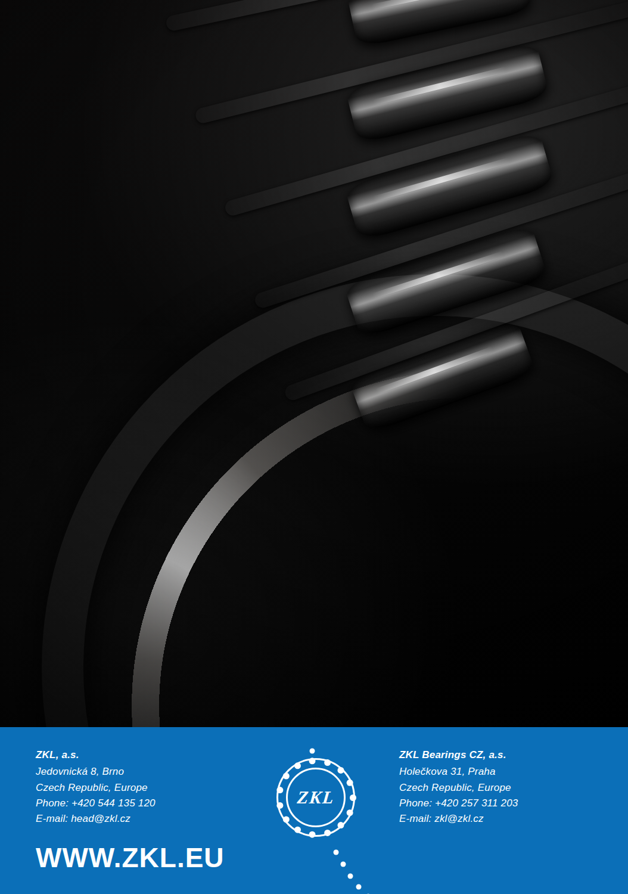Close-up photograph of a tapered roller bearing.
ZKL, a.s.
Jedovnická 8, Brno
Czech Republic, Europe
Phone: +420 544 135 120
E-mail: head@zkl.cz
ZKL
ZKL Bearings CZ, a.s.
Holečkova 31, Praha
Czech Republic, Europe
Phone: +420 257 311 203
E-mail: zkl@zkl.cz
WWW.ZKL.EU